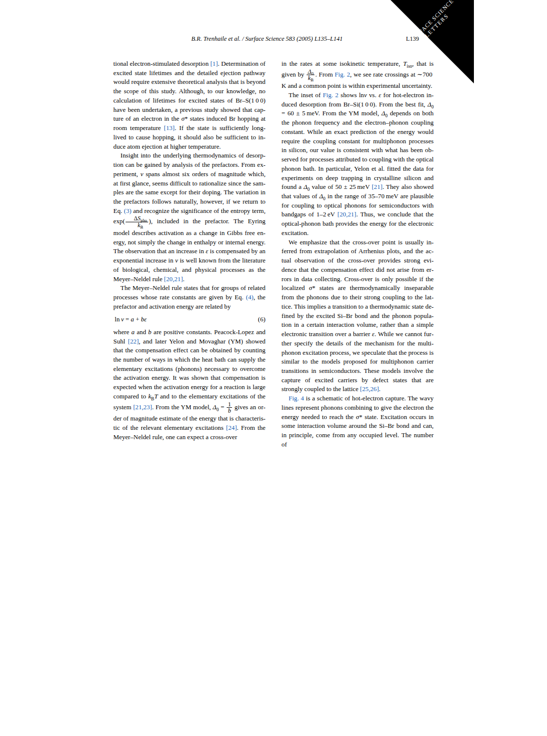SURFACE SCIENCE LETTERS
B.R. Trenhaile et al. / Surface Science 583 (2005) L135–L141
L139
tional electron-stimulated desorption [1]. Determination of excited state lifetimes and the detailed ejection pathway would require extensive theoretical analysis that is beyond the scope of this study. Although, to our knowledge, no calculation of lifetimes for excited states of Br–S(1 0 0) have been undertaken, a previous study showed that capture of an electron in the σ* states induced Br hopping at room temperature [13]. If the state is sufficiently long-lived to cause hopping, it should also be sufficient to induce atom ejection at higher temperature.
Insight into the underlying thermodynamics of desorption can be gained by analysis of the prefactors. From experiment, v spans almost six orders of magnitude which, at first glance, seems difficult to rationalize since the samples are the same except for their doping. The variation in the prefactors follows naturally, however, if we return to Eq. (3) and recognize the significance of the entropy term, exp(ΔSpho kB), included in the prefactor. The Eyring model describes activation as a change in Gibbs free energy, not simply the change in enthalpy or internal energy. The observation that an increase in ε is compensated by an exponential increase in v is well known from the literature of biological, chemical, and physical processes as the Meyer–Neldel rule [20,21].
The Meyer–Neldel rule states that for groups of related processes whose rate constants are given by Eq. (4), the prefactor and activation energy are related by
ln v = a + bε
(6)
where a and b are positive constants. Peacock-Lopez and Suhl [22], and later Yelon and Movaghar (YM) showed that the compensation effect can be obtained by counting the number of ways in which the heat bath can supply the elementary excitations (phonons) necessary to overcome the activation energy. It was shown that compensation is expected when the activation energy for a reaction is large compared to kBT and to the elementary excitations of the system [21,23]. From the YM model, Δ0 = 1 b gives an order of magnitude estimate of the energy that is characteristic of the relevant elementary excitations [24]. From the Meyer–Neldel rule, one can expect a cross-over
in the rates at some isokinetic temperature, Tiso, that is given by Δ0 kB. From Fig. 2, we see rate crossings at ∼700 K and a common point is within experimental uncertainty.
The inset of Fig. 2 shows lnv vs. ε for hot-electron induced desorption from Br–Si(1 0 0). From the best fit, Δ0 = 60 ± 5 meV. From the YM model, Δ0 depends on both the phonon frequency and the electron–phonon coupling constant. While an exact prediction of the energy would require the coupling constant for multiphonon processes in silicon, our value is consistent with what has been observed for processes attributed to coupling with the optical phonon bath. In particular, Yelon et al. fitted the data for experiments on deep trapping in crystalline silicon and found a Δ0 value of 50 ± 25 meV [21]. They also showed that values of Δ0 in the range of 35–70 meV are plausible for coupling to optical phonons for semiconductors with bandgaps of 1–2 eV [20,21]. Thus, we conclude that the optical-phonon bath provides the energy for the electronic excitation.
We emphasize that the cross-over point is usually inferred from extrapolation of Arrhenius plots, and the actual observation of the cross-over provides strong evidence that the compensation effect did not arise from errors in data collecting. Cross-over is only possible if the localized σ* states are thermodynamically inseparable from the phonons due to their strong coupling to the lattice. This implies a transition to a thermodynamic state defined by the excited Si–Br bond and the phonon population in a certain interaction volume, rather than a simple electronic transition over a barrier ε. While we cannot further specify the details of the mechanism for the multiphonon excitation process, we speculate that the process is similar to the models proposed for multiphonon carrier transitions in semiconductors. These models involve the capture of excited carriers by defect states that are strongly coupled to the lattice [25,26].
Fig. 4 is a schematic of hot-electron capture. The wavy lines represent phonons combining to give the electron the energy needed to reach the σ* state. Excitation occurs in some interaction volume around the Si–Br bond and can, in principle, come from any occupied level. The number of